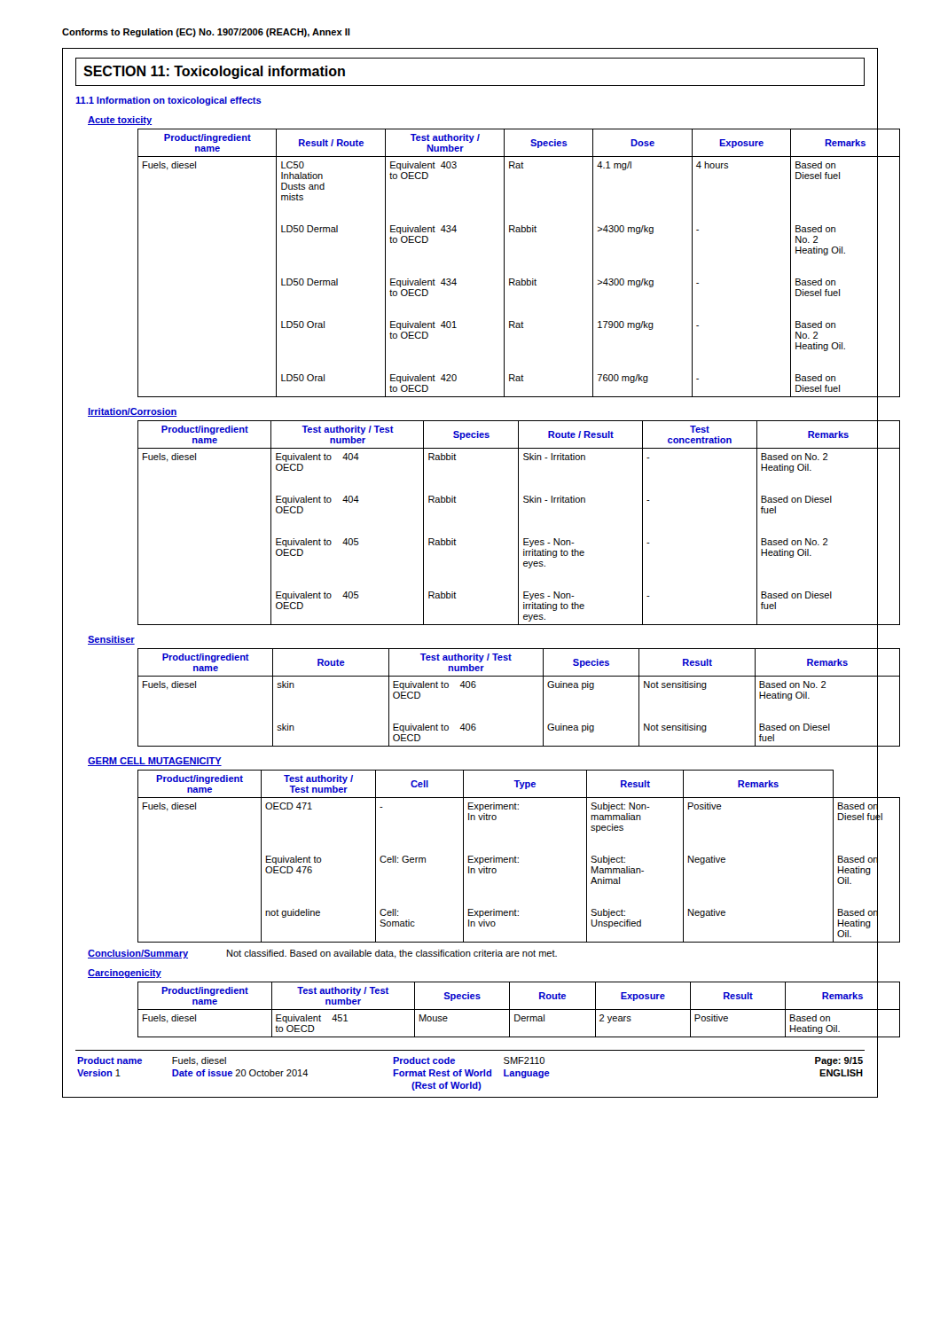Conforms to Regulation (EC) No. 1907/2006 (REACH), Annex II
SECTION 11: Toxicological information
11.1 Information on toxicological effects
Acute toxicity
| Product/ingredient name | Result / Route | Test authority / Number | Species | Dose | Exposure | Remarks |
| --- | --- | --- | --- | --- | --- | --- |
| Fuels, diesel | LC50 Inhalation Dusts and mists | Equivalent 403 to OECD | Rat | 4.1 mg/l | 4 hours | Based on Diesel fuel |
| | LD50 Dermal | Equivalent 434 to OECD | Rabbit | >4300 mg/kg | - | Based on No. 2 Heating Oil. |
| | LD50 Dermal | Equivalent 434 to OECD | Rabbit | >4300 mg/kg | - | Based on Diesel fuel |
| | LD50 Oral | Equivalent 401 to OECD | Rat | 17900 mg/kg | - | Based on No. 2 Heating Oil. |
| | LD50 Oral | Equivalent 420 to OECD | Rat | 7600 mg/kg | - | Based on Diesel fuel |
Irritation/Corrosion
| Product/ingredient name | Test authority / Test number | Species | Route / Result | Test concentration | Remarks |
| --- | --- | --- | --- | --- | --- |
| Fuels, diesel | Equivalent to 404 OECD | Rabbit | Skin - Irritation | - | Based on No. 2 Heating Oil. |
| | Equivalent to 404 OECD | Rabbit | Skin - Irritation | - | Based on Diesel fuel |
| | Equivalent to 405 OECD | Rabbit | Eyes - Non- irritating to the eyes. | - | Based on No. 2 Heating Oil. |
| | Equivalent to 405 OECD | Rabbit | Eyes - Non- irritating to the eyes. | - | Based on Diesel fuel |
Sensitiser
| Product/ingredient name | Route | Test authority / Test number | Species | Result | Remarks |
| --- | --- | --- | --- | --- | --- |
| Fuels, diesel | skin | Equivalent to 406 OECD | Guinea pig | Not sensitising | Based on No. 2 Heating Oil. |
| | skin | Equivalent to 406 OECD | Guinea pig | Not sensitising | Based on Diesel fuel |
GERM CELL MUTAGENICITY
| Product/ingredient name | Test authority / Test number | Cell | Type | Result | Remarks |
| --- | --- | --- | --- | --- | --- |
| Fuels, diesel | OECD 471 | - | Experiment: In vitro | Subject: Non- mammalian species | Positive | Based on Diesel fuel |
| | Equivalent to OECD 476 | Cell: Germ | Experiment: In vitro | Subject: Mammalian- Animal | Negative | Based on Heating Oil. |
| | not guideline | Cell: Somatic | Experiment: In vivo | Subject: Unspecified | Negative | Based on Heating Oil. |
Conclusion/Summary
Not classified. Based on available data, the classification criteria are not met.
Carcinogenicity
| Product/ingredient name | Test authority / Test number | Species | Route | Exposure | Result | Remarks |
| --- | --- | --- | --- | --- | --- | --- |
| Fuels, diesel | Equivalent 451 to OECD | Mouse | Dermal | 2 years | Positive | Based on Heating Oil. |
| Product name | Fuels, diesel | Product code | SMF2110 | Page: 9/15 |
| Version 1 | Date of issue 20 October 2014 | Format Rest of World | Language | ENGLISH |
| | | (Rest of World) | | |